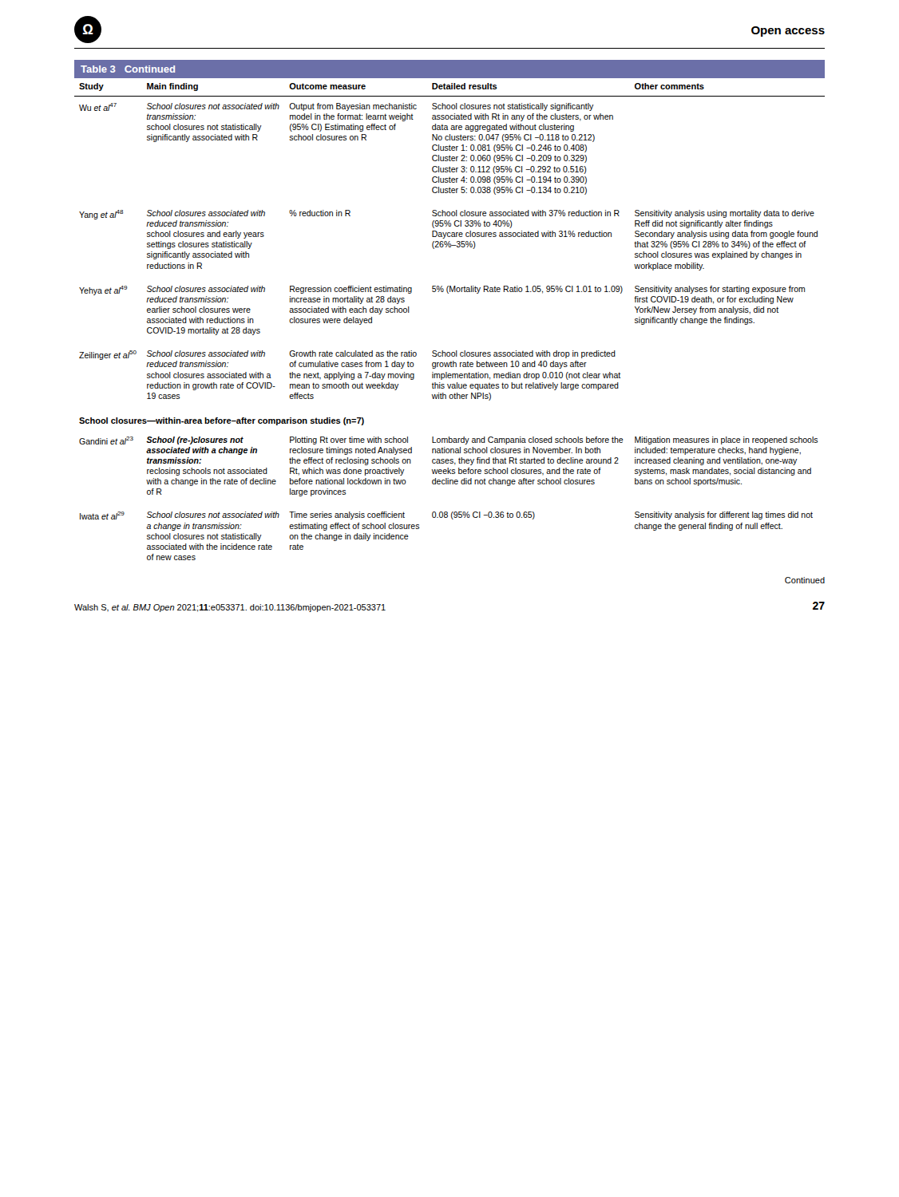Ω
Open access
Table 3 Continued
| Study | Main finding | Outcome measure | Detailed results | Other comments |
| --- | --- | --- | --- | --- |
| Wu et al 47 | School closures not associated with transmission: school closures not statistically significantly associated with R | Output from Bayesian mechanistic model in the format: learnt weight (95% CI) Estimating effect of school closures on R | School closures not statistically significantly associated with Rt in any of the clusters, or when data are aggregated without clustering No clusters: 0.047 (95% CI −0.118 to 0.212) Cluster 1: 0.081 (95% CI −0.246 to 0.408) Cluster 2: 0.060 (95% CI −0.209 to 0.329) Cluster 3: 0.112 (95% CI −0.292 to 0.516) Cluster 4: 0.098 (95% CI −0.194 to 0.390) Cluster 5: 0.038 (95% CI −0.134 to 0.210) | |
| Yang et al 48 | School closures associated with reduced transmission: school closures and early years settings closures statistically significantly associated with reductions in R | % reduction in R | School closure associated with 37% reduction in R (95% CI 33% to 40%) Daycare closures associated with 31% reduction (26%–35%) | Sensitivity analysis using mortality data to derive Reff did not significantly alter findings Secondary analysis using data from google found that 32% (95% CI 28% to 34%) of the effect of school closures was explained by changes in workplace mobility. |
| Yehya et al 49 | School closures associated with reduced transmission: earlier school closures were associated with reductions in COVID-19 mortality at 28 days | Regression coefficient estimating increase in mortality at 28 days associated with each day school closures were delayed | 5% (Mortality Rate Ratio 1.05, 95% CI 1.01 to 1.09) | Sensitivity analyses for starting exposure from first COVID-19 death, or for excluding New York/New Jersey from analysis, did not significantly change the findings. |
| Zeilinger et al 50 | School closures associated with reduced transmission: school closures associated with a reduction in growth rate of COVID-19 cases | Growth rate calculated as the ratio of cumulative cases from 1 day to the next, applying a 7-day moving mean to smooth out weekday effects | School closures associated with drop in predicted growth rate between 10 and 40 days after implementation, median drop 0.010 (not clear what this value equates to but relatively large compared with other NPIs) | |
| School closures—within-area before–after comparison studies (n=7) |
| Gandini et al 23 | School (re-)closures not associated with a change in transmission: reclosing schools not associated with a change in the rate of decline of R | Plotting Rt over time with school reclosure timings noted Analysed the effect of reclosing schools on Rt, which was done proactively before national lockdown in two large provinces | Lombardy and Campania closed schools before the national school closures in November. In both cases, they find that Rt started to decline around 2 weeks before school closures, and the rate of decline did not change after school closures | Mitigation measures in place in reopened schools included: temperature checks, hand hygiene, increased cleaning and ventilation, one-way systems, mask mandates, social distancing and bans on school sports/music. |
| Iwata et al 29 | School closures not associated with a change in transmission: school closures not statistically associated with the incidence rate of new cases | Time series analysis coefficient estimating effect of school closures on the change in daily incidence rate | 0.08 (95% CI −0.36 to 0.65) | Sensitivity analysis for different lag times did not change the general finding of null effect. |
Continued
Walsh S, et al. BMJ Open 2021;11:e053371. doi:10.1136/bmjopen-2021-053371
27